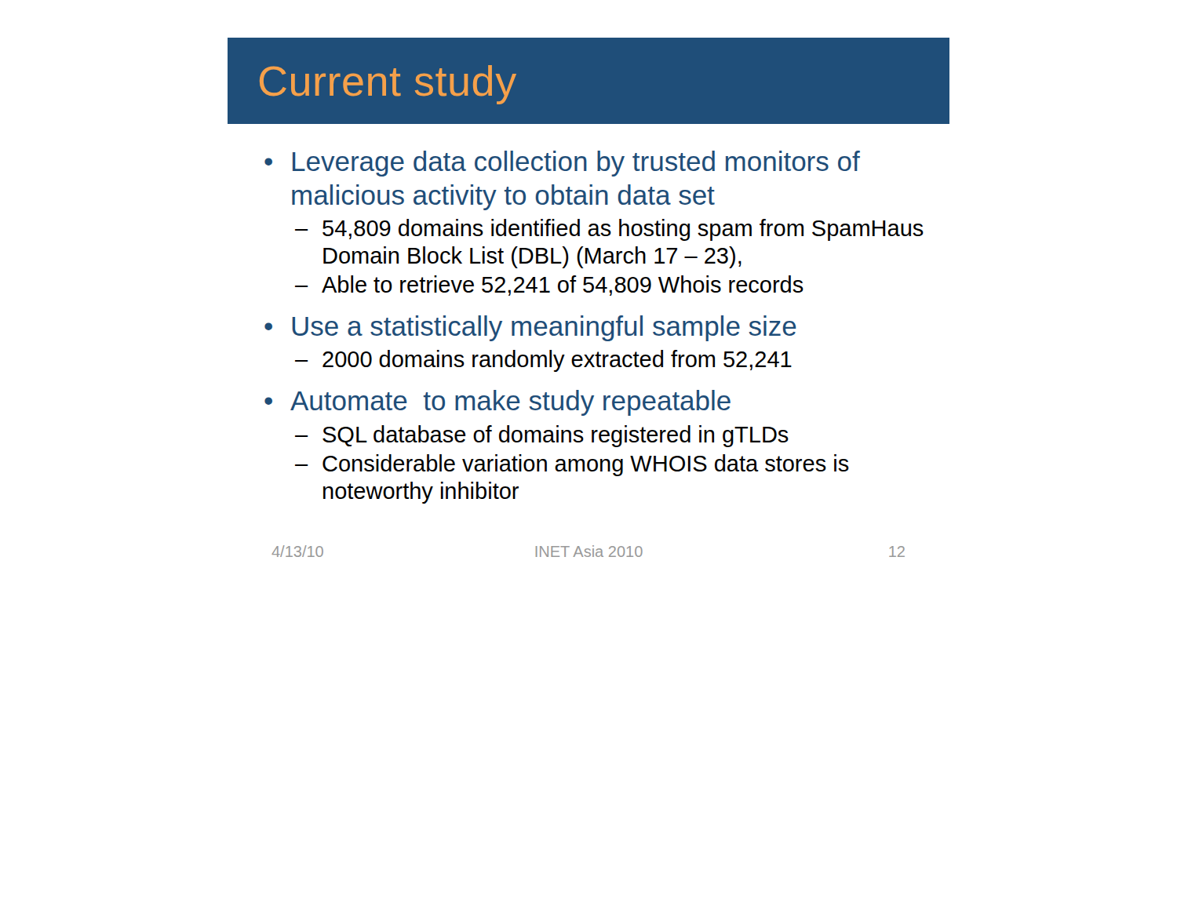Current study
Leverage data collection by trusted monitors of malicious activity to obtain data set
54,809 domains identified as hosting spam from SpamHaus Domain Block List (DBL) (March 17 – 23),
Able to retrieve 52,241 of 54,809 Whois records
Use a statistically meaningful sample size
2000 domains randomly extracted from 52,241
Automate to make study repeatable
SQL database of domains registered in gTLDs
Considerable variation among WHOIS data stores is noteworthy inhibitor
4/13/10 INET Asia 2010 12